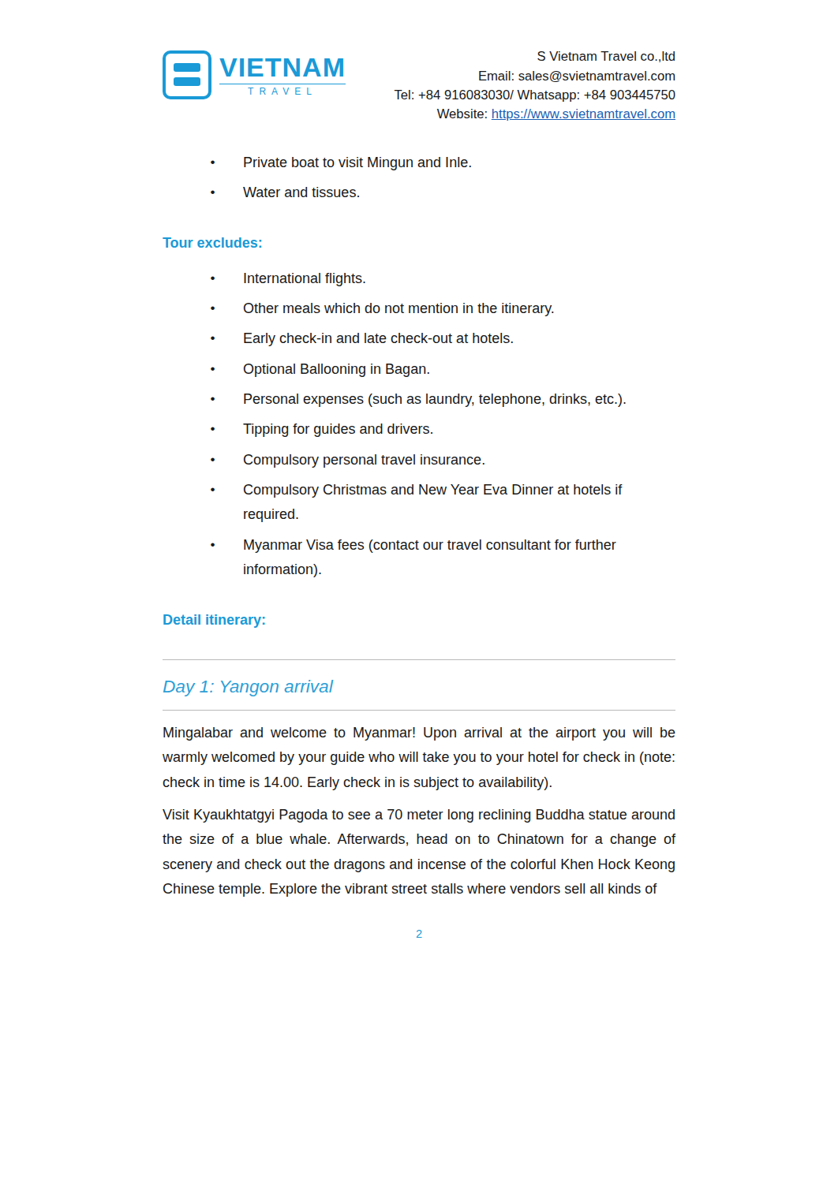VIETNAM
TRAVEL
S Vietnam Travel co.,ltd
Email: sales@svietnamtravel.com
Tel: +84 916083030/ Whatsapp: +84 903445750
Website: https://www.svietnamtravel.com
Private boat to visit Mingun and Inle.
Water and tissues.
Tour excludes:
International flights.
Other meals which do not mention in the itinerary.
Early check-in and late check-out at hotels.
Optional Ballooning in Bagan.
Personal expenses (such as laundry, telephone, drinks, etc.).
Tipping for guides and drivers.
Compulsory personal travel insurance.
Compulsory Christmas and New Year Eva Dinner at hotels if required.
Myanmar Visa fees (contact our travel consultant for further information).
Detail itinerary:
Day 1: Yangon arrival
Mingalabar and welcome to Myanmar! Upon arrival at the airport you will be warmly welcomed by your guide who will take you to your hotel for check in (note: check in time is 14.00. Early check in is subject to availability).
Visit Kyaukhtatgyi Pagoda to see a 70 meter long reclining Buddha statue around the size of a blue whale. Afterwards, head on to Chinatown for a change of scenery and check out the dragons and incense of the colorful Khen Hock Keong Chinese temple. Explore the vibrant street stalls where vendors sell all kinds of
2